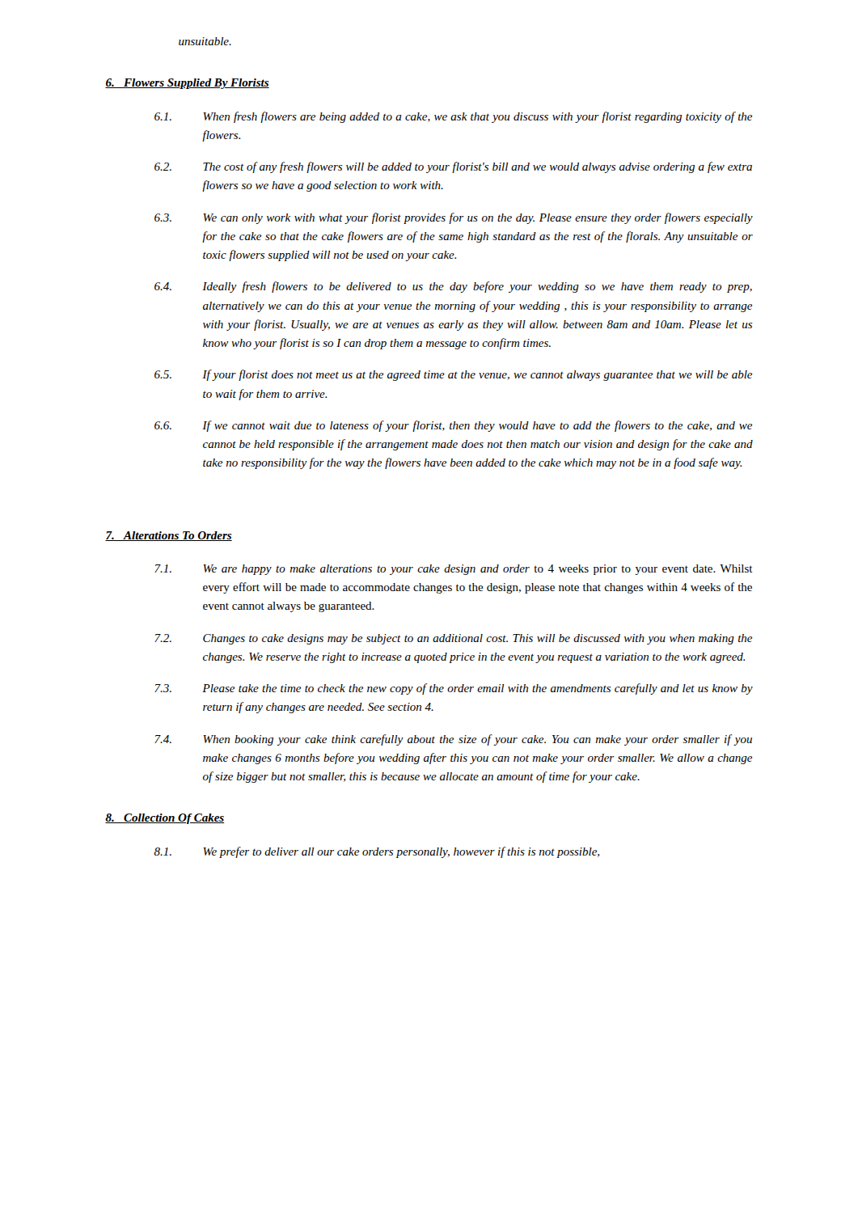unsuitable.
6. Flowers Supplied By Florists
6.1.
When fresh flowers are being added to a cake, we ask that you discuss with your florist regarding toxicity of the flowers.
6.2.
The cost of any fresh flowers will be added to your florist's bill and we would always advise ordering a few extra flowers so we have a good selection to work with.
6.3.
We can only work with what your florist provides for us on the day. Please ensure they order flowers especially for the cake so that the cake flowers are of the same high standard as the rest of the florals. Any unsuitable or toxic flowers supplied will not be used on your cake.
6.4.
Ideally fresh flowers to be delivered to us the day before your wedding so we have them ready to prep, alternatively we can do this at your venue the morning of your wedding , this is your responsibility to arrange with your florist. Usually, we are at venues as early as they will allow. between 8am and 10am. Please let us know who your florist is so I can drop them a message to confirm times.
6.5.
If your florist does not meet us at the agreed time at the venue, we cannot always guarantee that we will be able to wait for them to arrive.
6.6.
If we cannot wait due to lateness of your florist, then they would have to add the flowers to the cake, and we cannot be held responsible if the arrangement made does not then match our vision and design for the cake and take no responsibility for the way the flowers have been added to the cake which may not be in a food safe way.
7. Alterations To Orders
7.1.
We are happy to make alterations to your cake design and order to 4 weeks prior to your event date. Whilst every effort will be made to accommodate changes to the design, please note that changes within 4 weeks of the event cannot always be guaranteed.
7.2.
Changes to cake designs may be subject to an additional cost. This will be discussed with you when making the changes. We reserve the right to increase a quoted price in the event you request a variation to the work agreed.
7.3.
Please take the time to check the new copy of the order email with the amendments carefully and let us know by return if any changes are needed. See section 4.
7.4.
When booking your cake think carefully about the size of your cake. You can make your order smaller if you make changes 6 months before you wedding after this you can not make your order smaller. We allow a change of size bigger but not smaller, this is because we allocate an amount of time for your cake.
8. Collection Of Cakes
8.1.
We prefer to deliver all our cake orders personally, however if this is not possible,